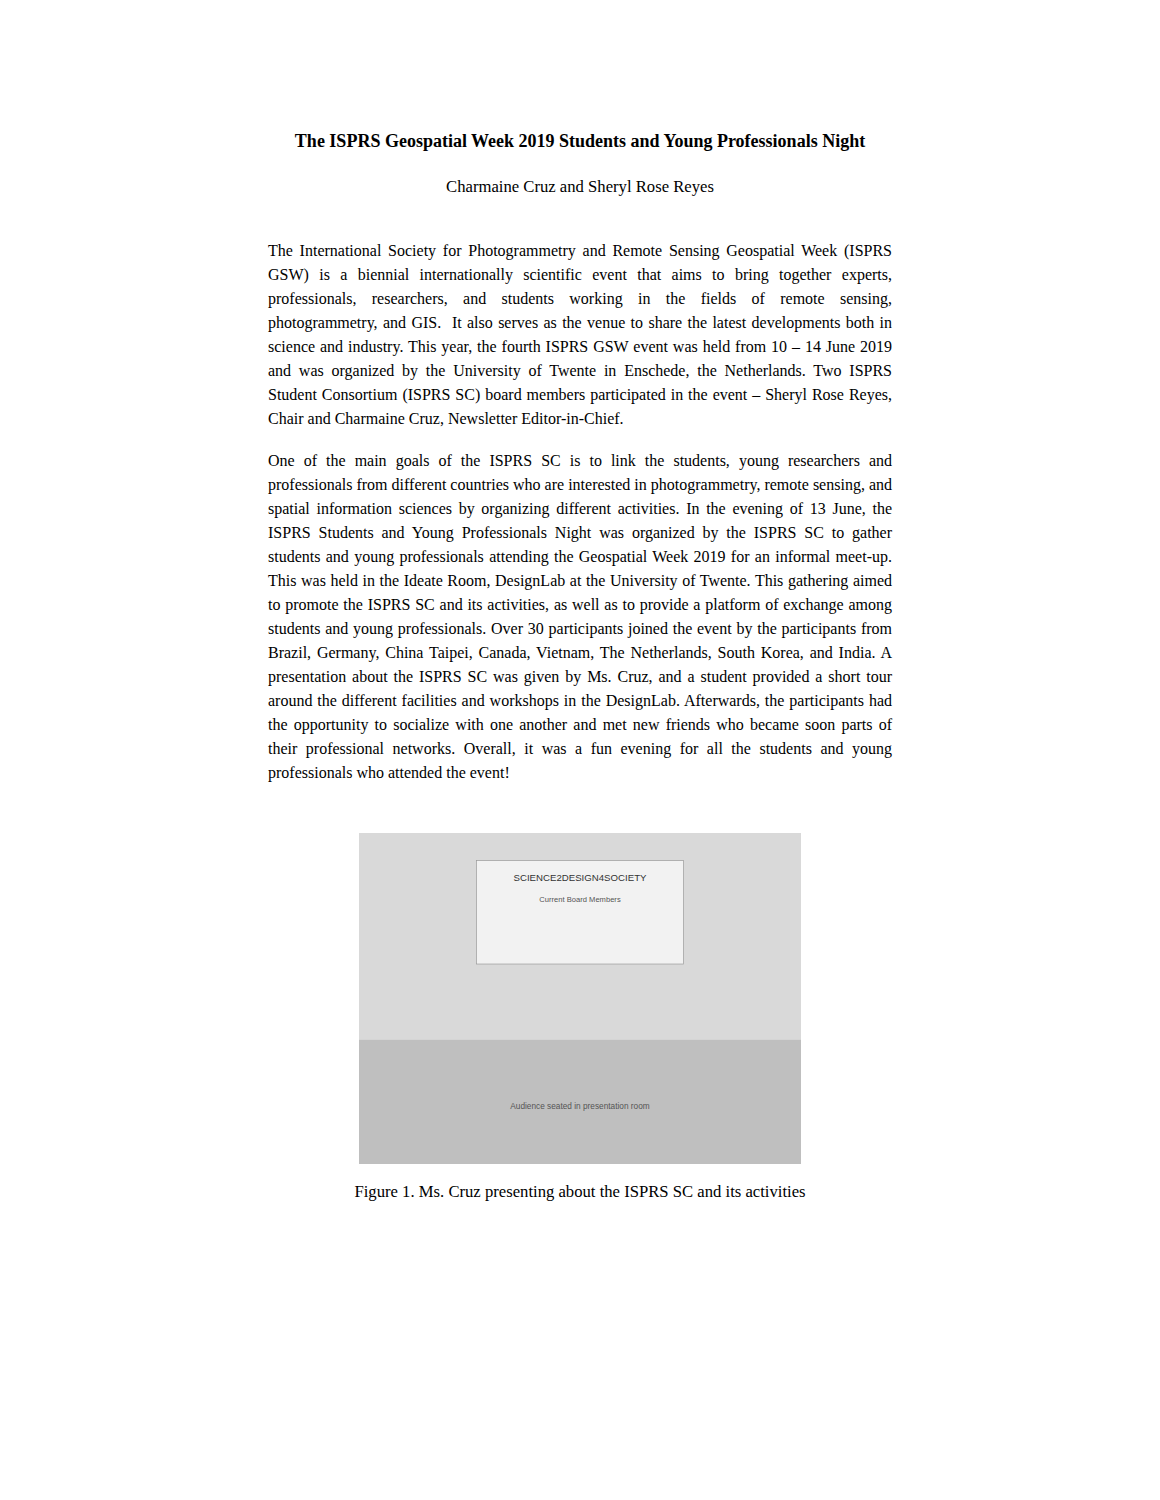The ISPRS Geospatial Week 2019 Students and Young Professionals Night
Charmaine Cruz and Sheryl Rose Reyes
The International Society for Photogrammetry and Remote Sensing Geospatial Week (ISPRS GSW) is a biennial internationally scientific event that aims to bring together experts, professionals, researchers, and students working in the fields of remote sensing, photogrammetry, and GIS. It also serves as the venue to share the latest developments both in science and industry. This year, the fourth ISPRS GSW event was held from 10 – 14 June 2019 and was organized by the University of Twente in Enschede, the Netherlands. Two ISPRS Student Consortium (ISPRS SC) board members participated in the event – Sheryl Rose Reyes, Chair and Charmaine Cruz, Newsletter Editor-in-Chief.
One of the main goals of the ISPRS SC is to link the students, young researchers and professionals from different countries who are interested in photogrammetry, remote sensing, and spatial information sciences by organizing different activities. In the evening of 13 June, the ISPRS Students and Young Professionals Night was organized by the ISPRS SC to gather students and young professionals attending the Geospatial Week 2019 for an informal meet-up. This was held in the Ideate Room, DesignLab at the University of Twente. This gathering aimed to promote the ISPRS SC and its activities, as well as to provide a platform of exchange among students and young professionals. Over 30 participants joined the event by the participants from Brazil, Germany, China Taipei, Canada, Vietnam, The Netherlands, South Korea, and India. A presentation about the ISPRS SC was given by Ms. Cruz, and a student provided a short tour around the different facilities and workshops in the DesignLab. Afterwards, the participants had the opportunity to socialize with one another and met new friends who became soon parts of their professional networks. Overall, it was a fun evening for all the students and young professionals who attended the event!
Figure 1. Ms. Cruz presenting about the ISPRS SC and its activities